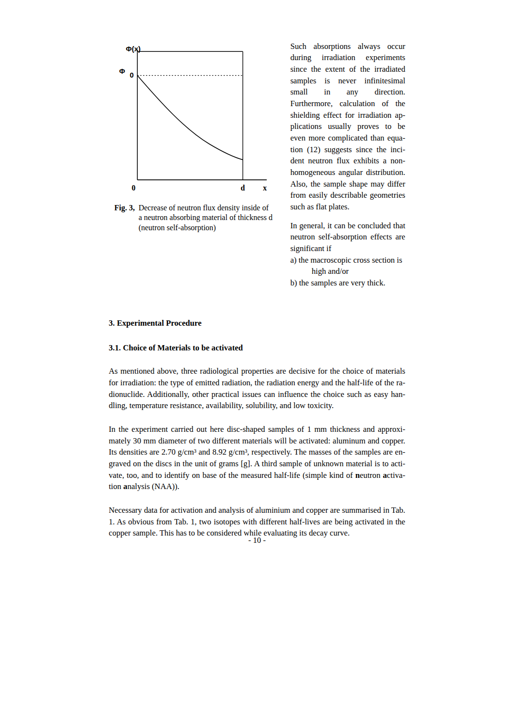Φ(x) Φ 0 0 d x
Fig. 3, Decrease of neutron flux density inside of a neutron absorbing material of thickness d (neutron self-absorption)
Such absorptions always occur during irradiation experiments since the extent of the irradiated samples is never infinitesimal small in any direction. Furthermore, calculation of the shielding effect for irradiation applications usually proves to be even more complicated than equation (12) suggests since the incident neutron flux exhibits a non-homogeneous angular distribution. Also, the sample shape may differ from easily describable geometries such as flat plates.
In general, it can be concluded that neutron self-absorption effects are significant if
a) the macroscopic cross section is high and/or
b) the samples are very thick.
3. Experimental Procedure
3.1. Choice of Materials to be activated
As mentioned above, three radiological properties are decisive for the choice of materials for irradiation: the type of emitted radiation, the radiation energy and the half-life of the radionuclide. Additionally, other practical issues can influence the choice such as easy handling, temperature resistance, availability, solubility, and low toxicity.
In the experiment carried out here disc-shaped samples of 1 mm thickness and approximately 30 mm diameter of two different materials will be activated: aluminum and copper. Its densities are 2.70 g/cm³ and 8.92 g/cm³, respectively. The masses of the samples are engraved on the discs in the unit of grams [g]. A third sample of unknown material is to activate, too, and to identify on base of the measured half-life (simple kind of neutron activation analysis (NAA)).
Necessary data for activation and analysis of aluminium and copper are summarised in Tab. 1. As obvious from Tab. 1, two isotopes with different half-lives are being activated in the copper sample. This has to be considered while evaluating its decay curve.
- 10 -